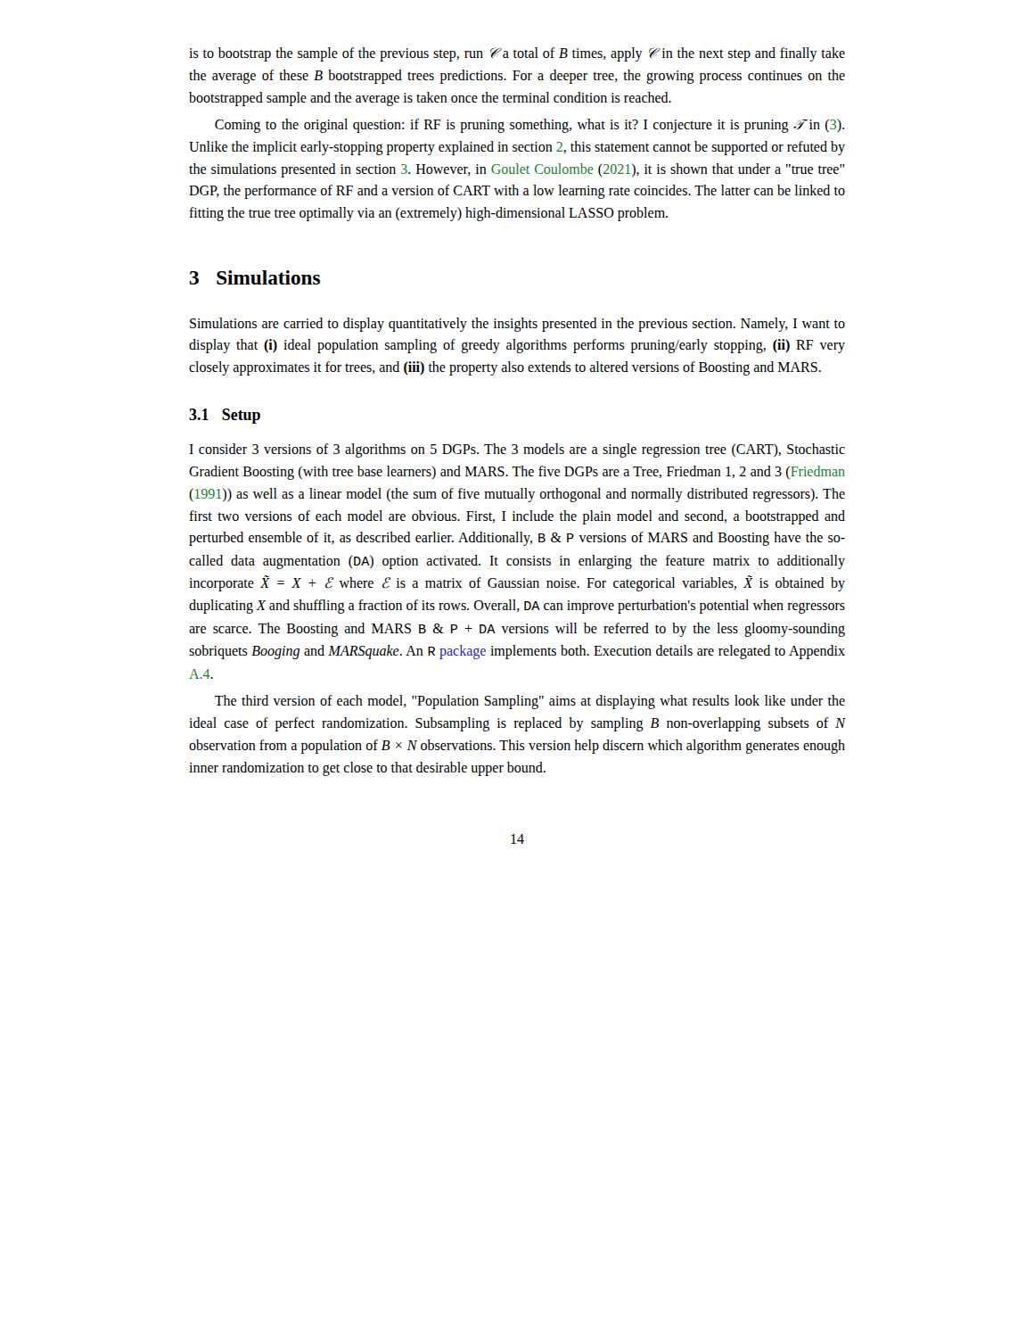is to bootstrap the sample of the previous step, run 𝒞 a total of B times, apply 𝒞 in the next step and finally take the average of these B bootstrapped trees predictions. For a deeper tree, the growing process continues on the bootstrapped sample and the average is taken once the terminal condition is reached.
Coming to the original question: if RF is pruning something, what is it? I conjecture it is pruning 𝒯 in (3). Unlike the implicit early-stopping property explained in section 2, this statement cannot be supported or refuted by the simulations presented in section 3. However, in Goulet Coulombe (2021), it is shown that under a "true tree" DGP, the performance of RF and a version of CART with a low learning rate coincides. The latter can be linked to fitting the true tree optimally via an (extremely) high-dimensional LASSO problem.
3 Simulations
Simulations are carried to display quantitatively the insights presented in the previous section. Namely, I want to display that (i) ideal population sampling of greedy algorithms performs pruning/early stopping, (ii) RF very closely approximates it for trees, and (iii) the property also extends to altered versions of Boosting and MARS.
3.1 Setup
I consider 3 versions of 3 algorithms on 5 DGPs. The 3 models are a single regression tree (CART), Stochastic Gradient Boosting (with tree base learners) and MARS. The five DGPs are a Tree, Friedman 1, 2 and 3 (Friedman (1991)) as well as a linear model (the sum of five mutually orthogonal and normally distributed regressors). The first two versions of each model are obvious. First, I include the plain model and second, a bootstrapped and perturbed ensemble of it, as described earlier. Additionally, B & P versions of MARS and Boosting have the so-called data augmentation (DA) option activated. It consists in enlarging the feature matrix to additionally incorporate X̃ = X + ℰ where ℰ is a matrix of Gaussian noise. For categorical variables, X̃ is obtained by duplicating X and shuffling a fraction of its rows. Overall, DA can improve perturbation's potential when regressors are scarce. The Boosting and MARS B & P + DA versions will be referred to by the less gloomy-sounding sobriquets Booging and MARSquake. An R package implements both. Execution details are relegated to Appendix A.4.
The third version of each model, "Population Sampling" aims at displaying what results look like under the ideal case of perfect randomization. Subsampling is replaced by sampling B non-overlapping subsets of N observation from a population of B × N observations. This version help discern which algorithm generates enough inner randomization to get close to that desirable upper bound.
14